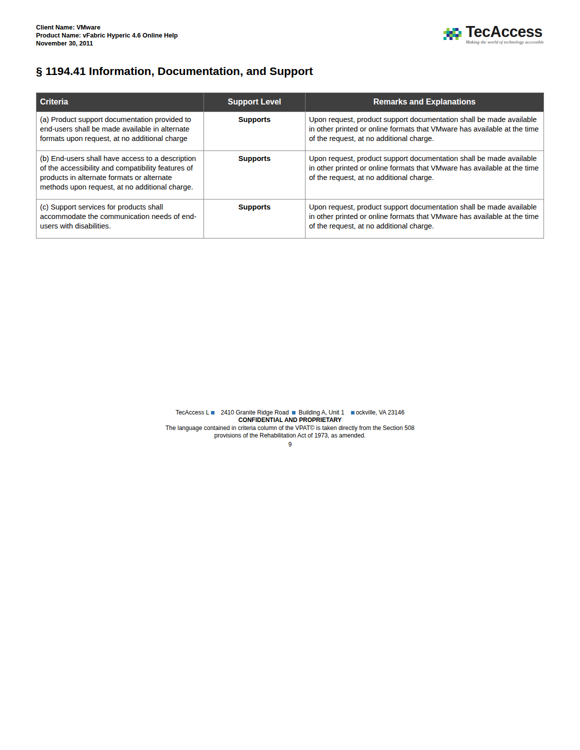Client Name: VMware
Product Name: vFabric Hyperic 4.6 Online Help
November 30, 2011
TecAccess
Making the world of technology accessible
§ 1194.41 Information, Documentation, and Support
| Criteria | Support Level | Remarks and Explanations |
| --- | --- | --- |
| (a) Product support documentation provided to end-users shall be made available in alternate formats upon request, at no additional charge | Supports | Upon request, product support documentation shall be made available in other printed or online formats that VMware has available at the time of the request, at no additional charge. |
| (b) End-users shall have access to a description of the accessibility and compatibility features of products in alternate formats or alternate methods upon request, at no additional charge. | Supports | Upon request, product support documentation shall be made available in other printed or online formats that VMware has available at the time of the request, at no additional charge. |
| (c) Support services for products shall accommodate the communication needs of end-users with disabilities. | Supports | Upon request, product support documentation shall be made available in other printed or online formats that VMware has available at the time of the request, at no additional charge. |
TecAccess L 2410 Granite Ridge Road Building A, Unit 1 ockville, VA 23146
CONFIDENTIAL AND PROPRIETARY
The language contained in criteria column of the VPAT© is taken directly from the Section 508
provisions of the Rehabilitation Act of 1973, as amended.
9